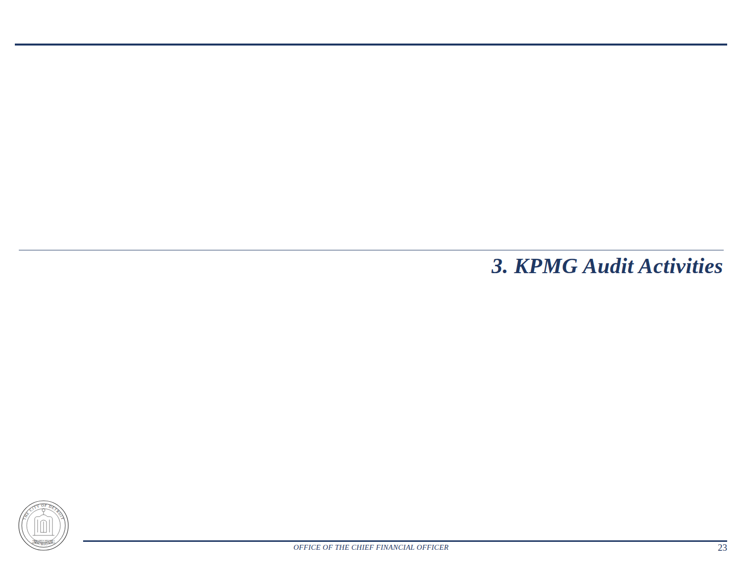3. KPMG Audit Activities
THE CITY OF DETROIT MICHIGAN SPERAMUS MELIORA RESURGET CINERIBUS
OFFICE OF THE CHIEF FINANCIAL OFFICER
23